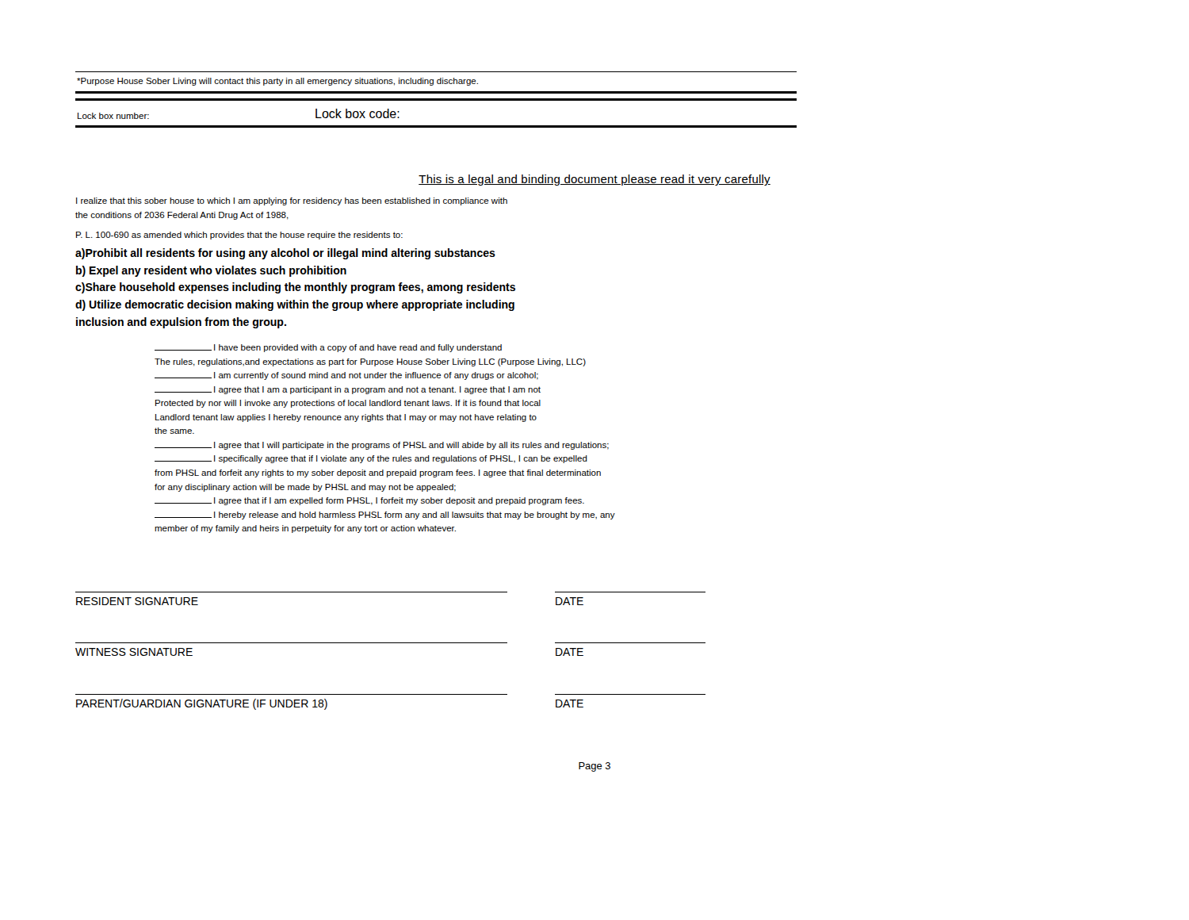*Purpose House Sober Living will contact this party in all emergency situations, including discharge.
Lock box number:
Lock box code:
This is a legal and binding document please read it very carefully
I realize that this sober house to which I am applying for residency has been established in compliance with
the conditions of 2036 Federal Anti Drug Act of 1988,
P. L. 100-690 as amended which provides that the house require the residents to:
a)Prohibit all residents for using any alcohol or illegal mind altering substances
b) Expel any resident who violates such prohibition
c)Share household expenses including the monthly program fees, among residents
d) Utilize democratic decision making within the group where appropriate including
inclusion and expulsion from the group.
I have been provided with a copy of and have read and fully understand
The rules, regulations,and expectations as part for Purpose House Sober Living LLC (Purpose Living, LLC)
I am currently of sound mind and not under the influence of any drugs or alcohol;
I agree that I am a participant in a program and not a tenant. I agree that I am not
Protected by nor will I invoke any protections of local landlord tenant laws. If it is found that local
Landlord tenant law applies I hereby renounce any rights that I may or may not have relating to
the same.
I agree that I will participate in the programs of PHSL and will abide by all its rules and regulations;
I specifically agree that if I violate any of the rules and regulations of PHSL, I can be expelled
from PHSL and forfeit any rights to my sober deposit and prepaid program fees. I agree that final determination
for any disciplinary action will be made by PHSL and may not be appealed;
I agree that if I am expelled form PHSL, I forfeit my sober deposit and prepaid program fees.
I hereby release and hold harmless PHSL form any and all lawsuits that may be brought by me, any
member of my family and heirs in perpetuity for any tort or action whatever.
RESIDENT SIGNATURE
DATE
WITNESS SIGNATURE
DATE
PARENT/GUARDIAN GIGNATURE (IF UNDER 18)
DATE
Page 3